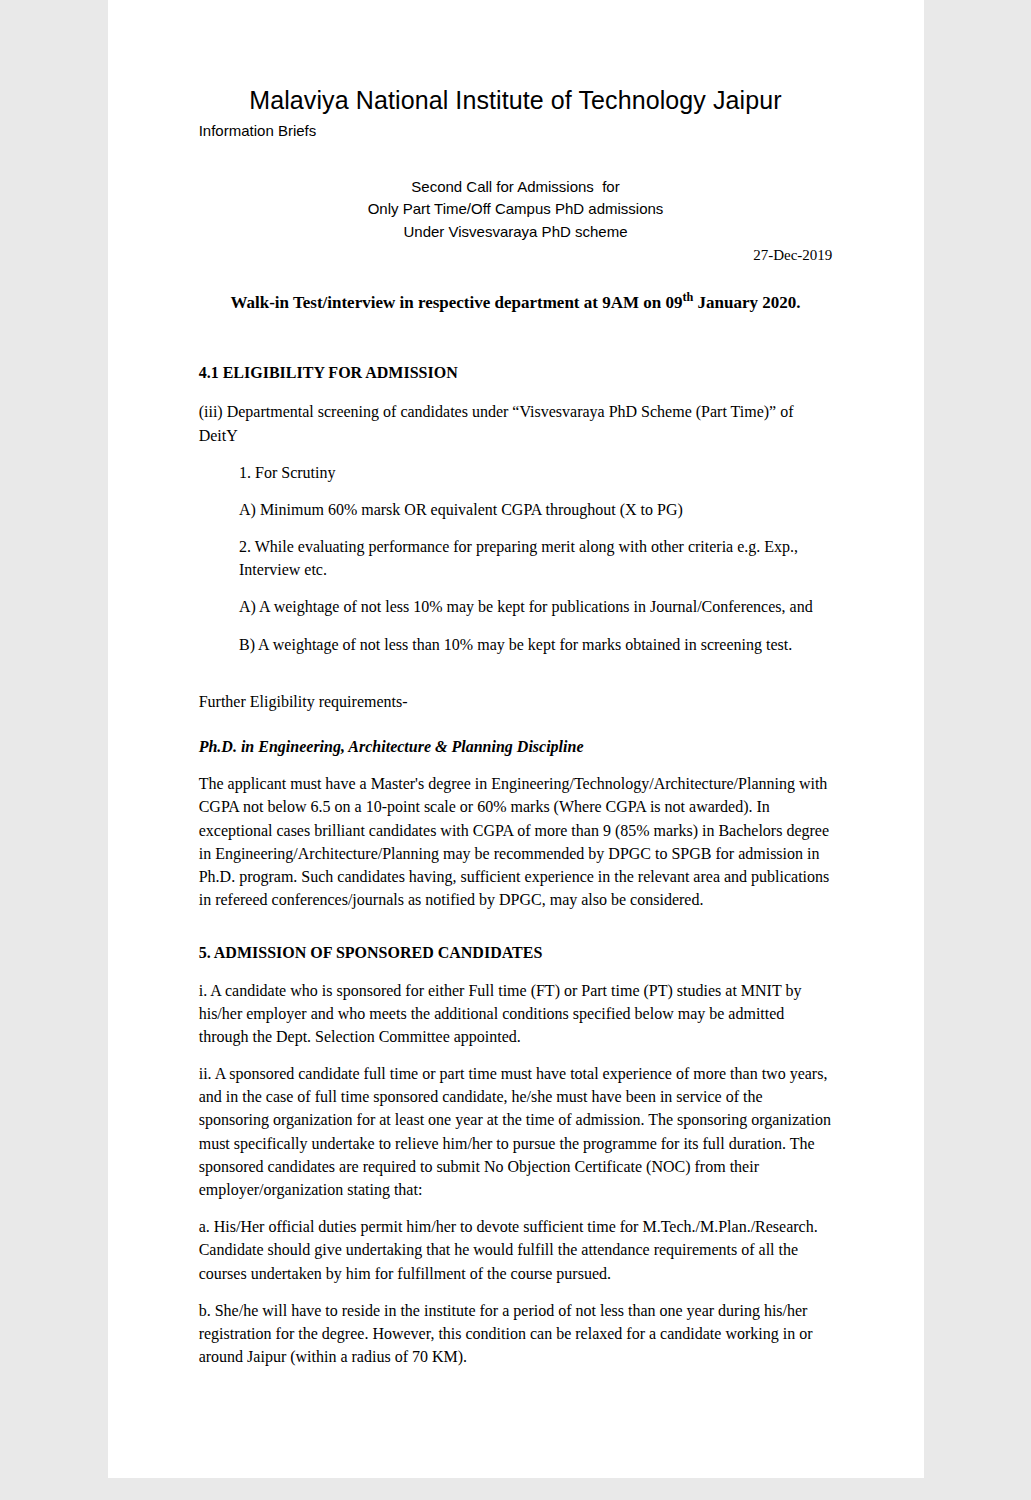Malaviya National Institute of Technology Jaipur
Information Briefs
Second Call for Admissions for
Only Part Time/Off Campus PhD admissions
Under Visvesvaraya PhD scheme
27-Dec-2019
Walk-in Test/interview in respective department at 9AM on 09th January 2020.
4.1 ELIGIBILITY FOR ADMISSION
(iii) Departmental screening of candidates under “Visvesvaraya PhD Scheme (Part Time)” of DeitY
1. For Scrutiny
A) Minimum 60% marsk OR equivalent CGPA throughout (X to PG)
2. While evaluating performance for preparing merit along with other criteria e.g. Exp., Interview etc.
A) A weightage of not less 10% may be kept for publications in Journal/Conferences, and
B) A weightage of not less than 10% may be kept for marks obtained in screening test.
Further Eligibility requirements-
Ph.D. in Engineering, Architecture & Planning Discipline
The applicant must have a Master's degree in Engineering/Technology/Architecture/Planning with CGPA not below 6.5 on a 10-point scale or 60% marks (Where CGPA is not awarded). In exceptional cases brilliant candidates with CGPA of more than 9 (85% marks) in Bachelors degree in Engineering/Architecture/Planning may be recommended by DPGC to SPGB for admission in Ph.D. program. Such candidates having, sufficient experience in the relevant area and publications in refereed conferences/journals as notified by DPGC, may also be considered.
5. ADMISSION OF SPONSORED CANDIDATES
i. A candidate who is sponsored for either Full time (FT) or Part time (PT) studies at MNIT by his/her employer and who meets the additional conditions specified below may be admitted through the Dept. Selection Committee appointed.
ii. A sponsored candidate full time or part time must have total experience of more than two years, and in the case of full time sponsored candidate, he/she must have been in service of the sponsoring organization for at least one year at the time of admission. The sponsoring organization must specifically undertake to relieve him/her to pursue the programme for its full duration. The sponsored candidates are required to submit No Objection Certificate (NOC) from their employer/organization stating that:
a. His/Her official duties permit him/her to devote sufficient time for M.Tech./M.Plan./Research. Candidate should give undertaking that he would fulfill the attendance requirements of all the courses undertaken by him for fulfillment of the course pursued.
b. She/he will have to reside in the institute for a period of not less than one year during his/her registration for the degree. However, this condition can be relaxed for a candidate working in or around Jaipur (within a radius of 70 KM).